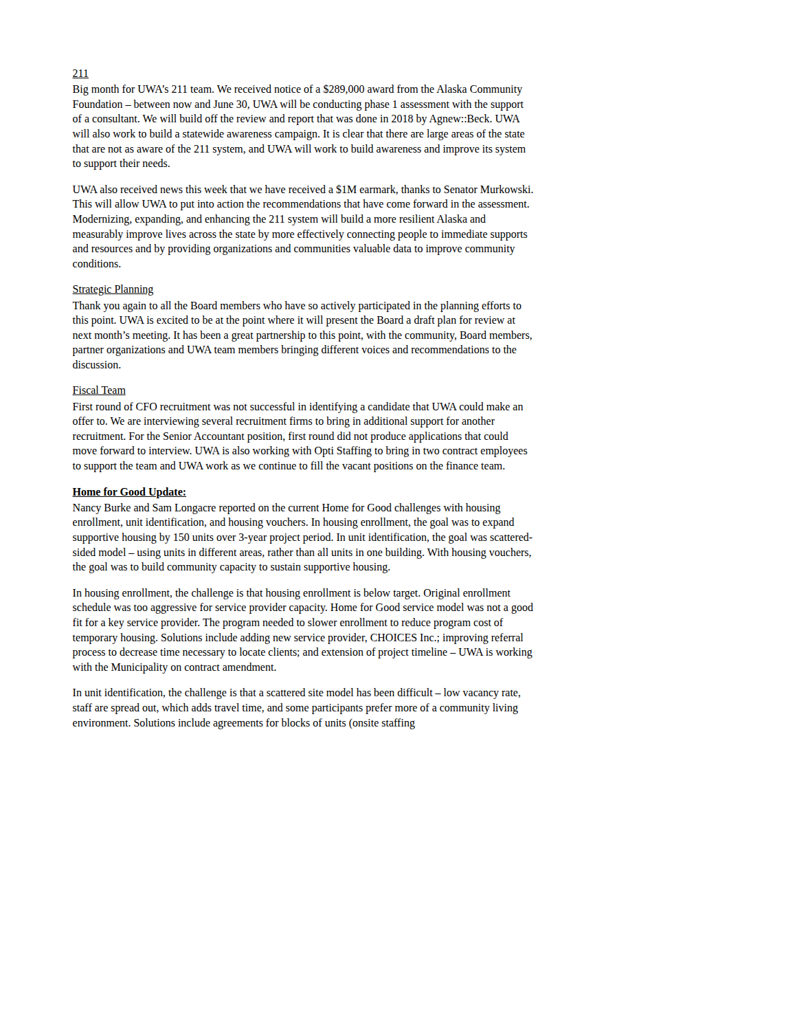211
Big month for UWA’s 211 team. We received notice of a $289,000 award from the Alaska Community Foundation – between now and June 30, UWA will be conducting phase 1 assessment with the support of a consultant. We will build off the review and report that was done in 2018 by Agnew::Beck. UWA will also work to build a statewide awareness campaign. It is clear that there are large areas of the state that are not as aware of the 211 system, and UWA will work to build awareness and improve its system to support their needs.
UWA also received news this week that we have received a $1M earmark, thanks to Senator Murkowski. This will allow UWA to put into action the recommendations that have come forward in the assessment. Modernizing, expanding, and enhancing the 211 system will build a more resilient Alaska and measurably improve lives across the state by more effectively connecting people to immediate supports and resources and by providing organizations and communities valuable data to improve community conditions.
Strategic Planning
Thank you again to all the Board members who have so actively participated in the planning efforts to this point. UWA is excited to be at the point where it will present the Board a draft plan for review at next month’s meeting. It has been a great partnership to this point, with the community, Board members, partner organizations and UWA team members bringing different voices and recommendations to the discussion.
Fiscal Team
First round of CFO recruitment was not successful in identifying a candidate that UWA could make an offer to. We are interviewing several recruitment firms to bring in additional support for another recruitment. For the Senior Accountant position, first round did not produce applications that could move forward to interview. UWA is also working with Opti Staffing to bring in two contract employees to support the team and UWA work as we continue to fill the vacant positions on the finance team.
Home for Good Update:
Nancy Burke and Sam Longacre reported on the current Home for Good challenges with housing enrollment, unit identification, and housing vouchers. In housing enrollment, the goal was to expand supportive housing by 150 units over 3-year project period. In unit identification, the goal was scattered-sided model – using units in different areas, rather than all units in one building. With housing vouchers, the goal was to build community capacity to sustain supportive housing.
In housing enrollment, the challenge is that housing enrollment is below target. Original enrollment schedule was too aggressive for service provider capacity. Home for Good service model was not a good fit for a key service provider. The program needed to slower enrollment to reduce program cost of temporary housing. Solutions include adding new service provider, CHOICES Inc.; improving referral process to decrease time necessary to locate clients; and extension of project timeline – UWA is working with the Municipality on contract amendment.
In unit identification, the challenge is that a scattered site model has been difficult – low vacancy rate, staff are spread out, which adds travel time, and some participants prefer more of a community living environment. Solutions include agreements for blocks of units (onsite staffing